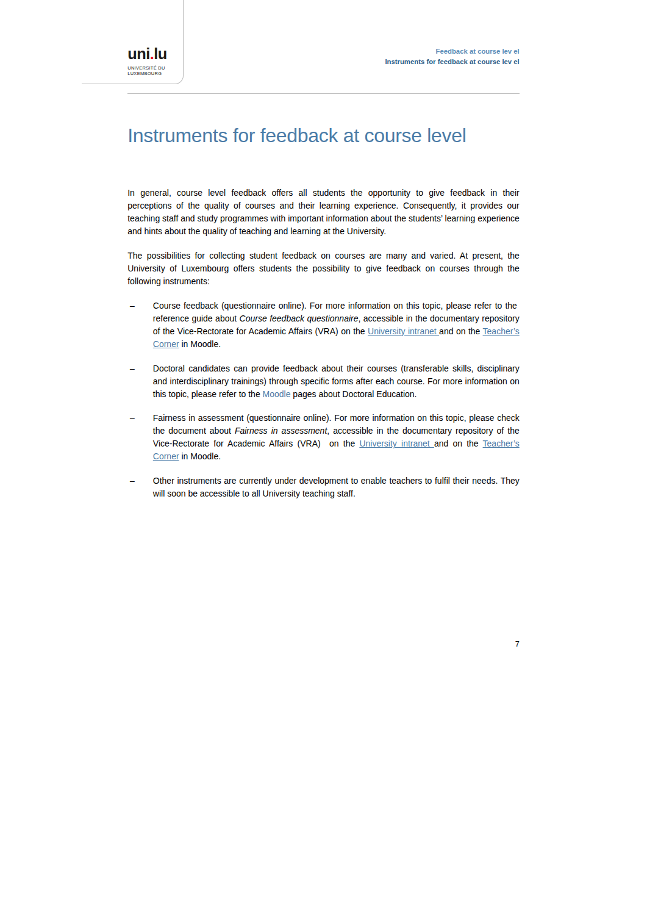uni. lu
UNIVERSITÉ DU
LUXEMBOURG
Feedback at course lev el
Instruments for feedback at course lev el
Instruments for feedback at course level
In general, course level feedback offers all students the opportunity to give feedback in their perceptions of the quality of courses and their learning experience. Consequently, it provides our teaching staff and study programmes with important information about the students’ learning experience and hints about the quality of teaching and learning at the University.
The possibilities for collecting student feedback on courses are many and varied. At present, the University of Luxembourg offers students the possibility to give feedback on courses through the following instruments:
Course feedback (questionnaire online). For more information on this topic, please refer to the reference guide about Course feedback questionnaire, accessible in the documentary repository of the Vice-Rectorate for Academic Affairs (VRA) on the University intranet and on the Teacher’s Corner in Moodle.
Doctoral candidates can provide feedback about their courses (transferable skills, disciplinary and interdisciplinary trainings) through specific forms after each course. For more information on this topic, please refer to the Moodle pages about Doctoral Education.
Fairness in assessment (questionnaire online). For more information on this topic, please check the document about Fairness in assessment, accessible in the documentary repository of the Vice-Rectorate for Academic Affairs (VRA) on the University intranet and on the Teacher’s Corner in Moodle.
Other instruments are currently under development to enable teachers to fulfil their needs. They will soon be accessible to all University teaching staff.
7